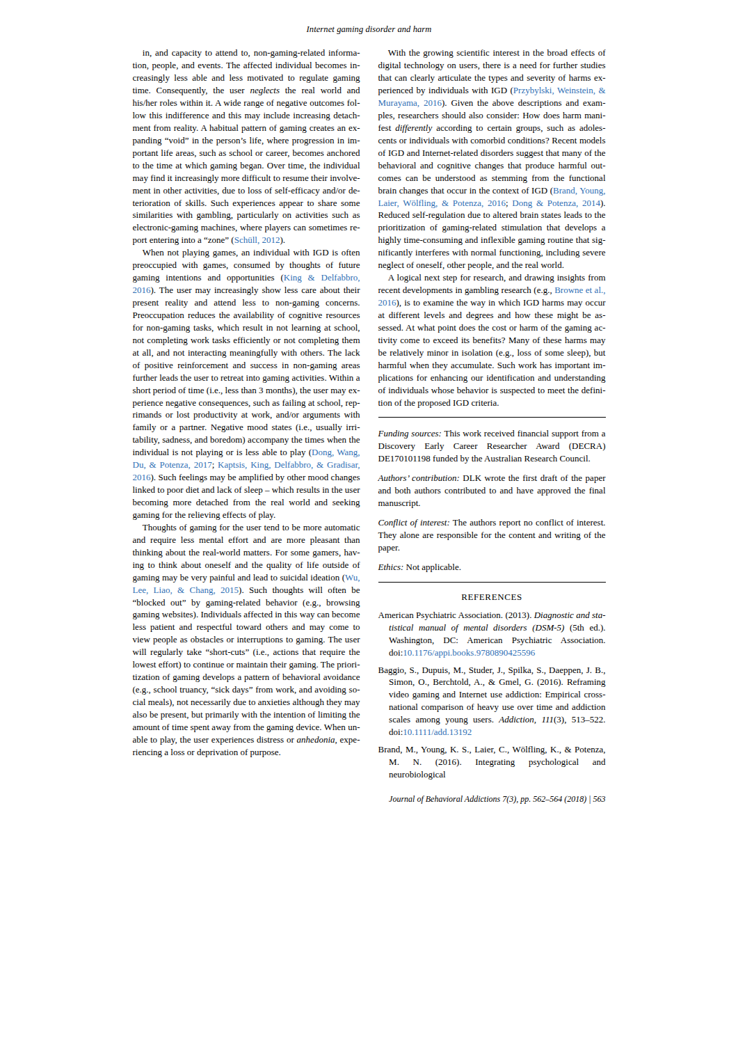Internet gaming disorder and harm
in, and capacity to attend to, non-gaming-related information, people, and events. The affected individual becomes increasingly less able and less motivated to regulate gaming time. Consequently, the user neglects the real world and his/her roles within it. A wide range of negative outcomes follow this indifference and this may include increasing detachment from reality. A habitual pattern of gaming creates an expanding “void” in the person’s life, where progression in important life areas, such as school or career, becomes anchored to the time at which gaming began. Over time, the individual may find it increasingly more difficult to resume their involvement in other activities, due to loss of self-efficacy and/or deterioration of skills. Such experiences appear to share some similarities with gambling, particularly on activities such as electronic-gaming machines, where players can sometimes report entering into a “zone” (Schüll, 2012).
When not playing games, an individual with IGD is often preoccupied with games, consumed by thoughts of future gaming intentions and opportunities (King & Delfabbro, 2016). The user may increasingly show less care about their present reality and attend less to non-gaming concerns. Preoccupation reduces the availability of cognitive resources for non-gaming tasks, which result in not learning at school, not completing work tasks efficiently or not completing them at all, and not interacting meaningfully with others. The lack of positive reinforcement and success in non-gaming areas further leads the user to retreat into gaming activities. Within a short period of time (i.e., less than 3 months), the user may experience negative consequences, such as failing at school, reprimands or lost productivity at work, and/or arguments with family or a partner. Negative mood states (i.e., usually irritability, sadness, and boredom) accompany the times when the individual is not playing or is less able to play (Dong, Wang, Du, & Potenza, 2017; Kaptsis, King, Delfabbro, & Gradisar, 2016). Such feelings may be amplified by other mood changes linked to poor diet and lack of sleep – which results in the user becoming more detached from the real world and seeking gaming for the relieving effects of play.
Thoughts of gaming for the user tend to be more automatic and require less mental effort and are more pleasant than thinking about the real-world matters. For some gamers, having to think about oneself and the quality of life outside of gaming may be very painful and lead to suicidal ideation (Wu, Lee, Liao, & Chang, 2015). Such thoughts will often be “blocked out” by gaming-related behavior (e.g., browsing gaming websites). Individuals affected in this way can become less patient and respectful toward others and may come to view people as obstacles or interruptions to gaming. The user will regularly take “short-cuts” (i.e., actions that require the lowest effort) to continue or maintain their gaming. The prioritization of gaming develops a pattern of behavioral avoidance (e.g., school truancy, “sick days” from work, and avoiding social meals), not necessarily due to anxieties although they may also be present, but primarily with the intention of limiting the amount of time spent away from the gaming device. When unable to play, the user experiences distress or anhedonia, experiencing a loss or deprivation of purpose.
With the growing scientific interest in the broad effects of digital technology on users, there is a need for further studies that can clearly articulate the types and severity of harms experienced by individuals with IGD (Przybylski, Weinstein, & Murayama, 2016). Given the above descriptions and examples, researchers should also consider: How does harm manifest differently according to certain groups, such as adolescents or individuals with comorbid conditions? Recent models of IGD and Internet-related disorders suggest that many of the behavioral and cognitive changes that produce harmful outcomes can be understood as stemming from the functional brain changes that occur in the context of IGD (Brand, Young, Laier, Wölfling, & Potenza, 2016; Dong & Potenza, 2014). Reduced self-regulation due to altered brain states leads to the prioritization of gaming-related stimulation that develops a highly time-consuming and inflexible gaming routine that significantly interferes with normal functioning, including severe neglect of oneself, other people, and the real world.
A logical next step for research, and drawing insights from recent developments in gambling research (e.g., Browne et al., 2016), is to examine the way in which IGD harms may occur at different levels and degrees and how these might be assessed. At what point does the cost or harm of the gaming activity come to exceed its benefits? Many of these harms may be relatively minor in isolation (e.g., loss of some sleep), but harmful when they accumulate. Such work has important implications for enhancing our identification and understanding of individuals whose behavior is suspected to meet the definition of the proposed IGD criteria.
Funding sources: This work received financial support from a Discovery Early Career Researcher Award (DECRA) DE170101198 funded by the Australian Research Council.
Authors’ contribution: DLK wrote the first draft of the paper and both authors contributed to and have approved the final manuscript.
Conflict of interest: The authors report no conflict of interest. They alone are responsible for the content and writing of the paper.
Ethics: Not applicable.
REFERENCES
American Psychiatric Association. (2013). Diagnostic and statistical manual of mental disorders (DSM-5) (5th ed.). Washington, DC: American Psychiatric Association. doi:10.1176/appi.books.9780890425596
Baggio, S., Dupuis, M., Studer, J., Spilka, S., Daeppen, J. B., Simon, O., Berchtold, A., & Gmel, G. (2016). Reframing video gaming and Internet use addiction: Empirical cross-national comparison of heavy use over time and addiction scales among young users. Addiction, 111(3), 513–522. doi:10.1111/add.13192
Brand, M., Young, K. S., Laier, C., Wölfling, K., & Potenza, M. N. (2016). Integrating psychological and neurobiological
Journal of Behavioral Addictions 7(3), pp. 562–564 (2018) | 563